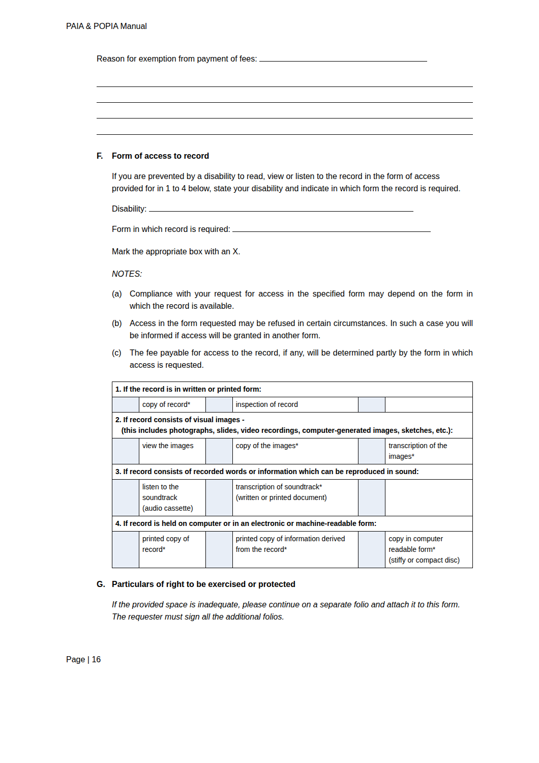PAIA & POPIA Manual
Reason for exemption from payment of fees:
F. Form of access to record
If you are prevented by a disability to read, view or listen to the record in the form of access provided for in 1 to 4 below, state your disability and indicate in which form the record is required.
Disability:
Form in which record is required:
Mark the appropriate box with an X.
NOTES:
(a) Compliance with your request for access in the specified form may depend on the form in which the record is available.
(b) Access in the form requested may be refused in certain circumstances. In such a case you will be informed if access will be granted in another form.
(c) The fee payable for access to the record, if any, will be determined partly by the form in which access is requested.
| 1. If the record is in written or printed form: |
| | copy of record* | | inspection of record | | |
| 2. If record consists of visual images - (this includes photographs, slides, video recordings, computer-generated images, sketches, etc.): |
| | view the images | | copy of the images* | | transcription of the images* |
| 3. If record consists of recorded words or information which can be reproduced in sound: |
| | listen to the soundtrack (audio cassette) | | transcription of soundtrack* (written or printed document) | | |
| 4. If record is held on computer or in an electronic or machine-readable form: |
| | printed copy of record* | | printed copy of information derived from the record* | | copy in computer readable form* (stiffy or compact disc) |
G. Particulars of right to be exercised or protected
If the provided space is inadequate, please continue on a separate folio and attach it to this form. The requester must sign all the additional folios.
Page | 16